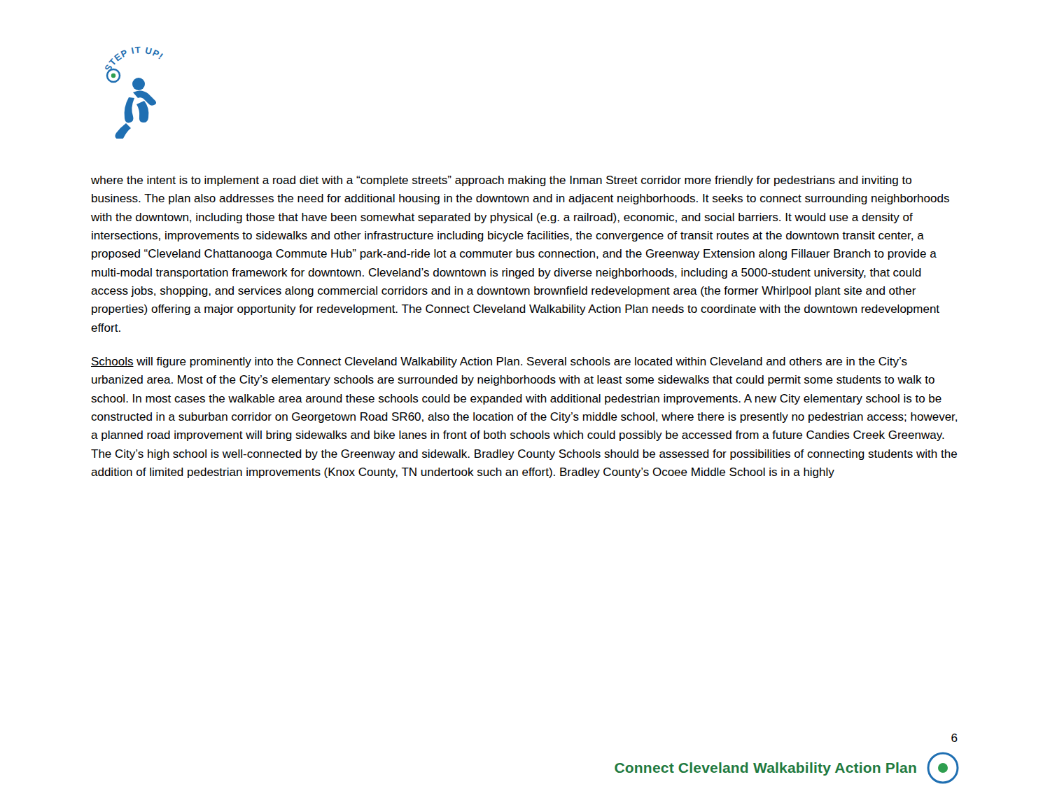STEP IT UP!
where the intent is to implement a road diet with a “complete streets” approach making the Inman Street corridor more friendly for pedestrians and inviting to business. The plan also addresses the need for additional housing in the downtown and in adjacent neighborhoods. It seeks to connect surrounding neighborhoods with the downtown, including those that have been somewhat separated by physical (e.g. a railroad), economic, and social barriers. It would use a density of intersections, improvements to sidewalks and other infrastructure including bicycle facilities, the convergence of transit routes at the downtown transit center, a proposed “Cleveland Chattanooga Commute Hub” park-and-ride lot a commuter bus connection, and the Greenway Extension along Fillauer Branch to provide a multi-modal transportation framework for downtown. Cleveland’s downtown is ringed by diverse neighborhoods, including a 5000-student university, that could access jobs, shopping, and services along commercial corridors and in a downtown brownfield redevelopment area (the former Whirlpool plant site and other properties) offering a major opportunity for redevelopment. The Connect Cleveland Walkability Action Plan needs to coordinate with the downtown redevelopment effort.
Schools will figure prominently into the Connect Cleveland Walkability Action Plan. Several schools are located within Cleveland and others are in the City’s urbanized area. Most of the City’s elementary schools are surrounded by neighborhoods with at least some sidewalks that could permit some students to walk to school. In most cases the walkable area around these schools could be expanded with additional pedestrian improvements. A new City elementary school is to be constructed in a suburban corridor on Georgetown Road SR60, also the location of the City’s middle school, where there is presently no pedestrian access; however, a planned road improvement will bring sidewalks and bike lanes in front of both schools which could possibly be accessed from a future Candies Creek Greenway. The City’s high school is well-connected by the Greenway and sidewalk. Bradley County Schools should be assessed for possibilities of connecting students with the addition of limited pedestrian improvements (Knox County, TN undertook such an effort). Bradley County’s Ocoee Middle School is in a highly
6
Connect Cleveland Walkability Action Plan